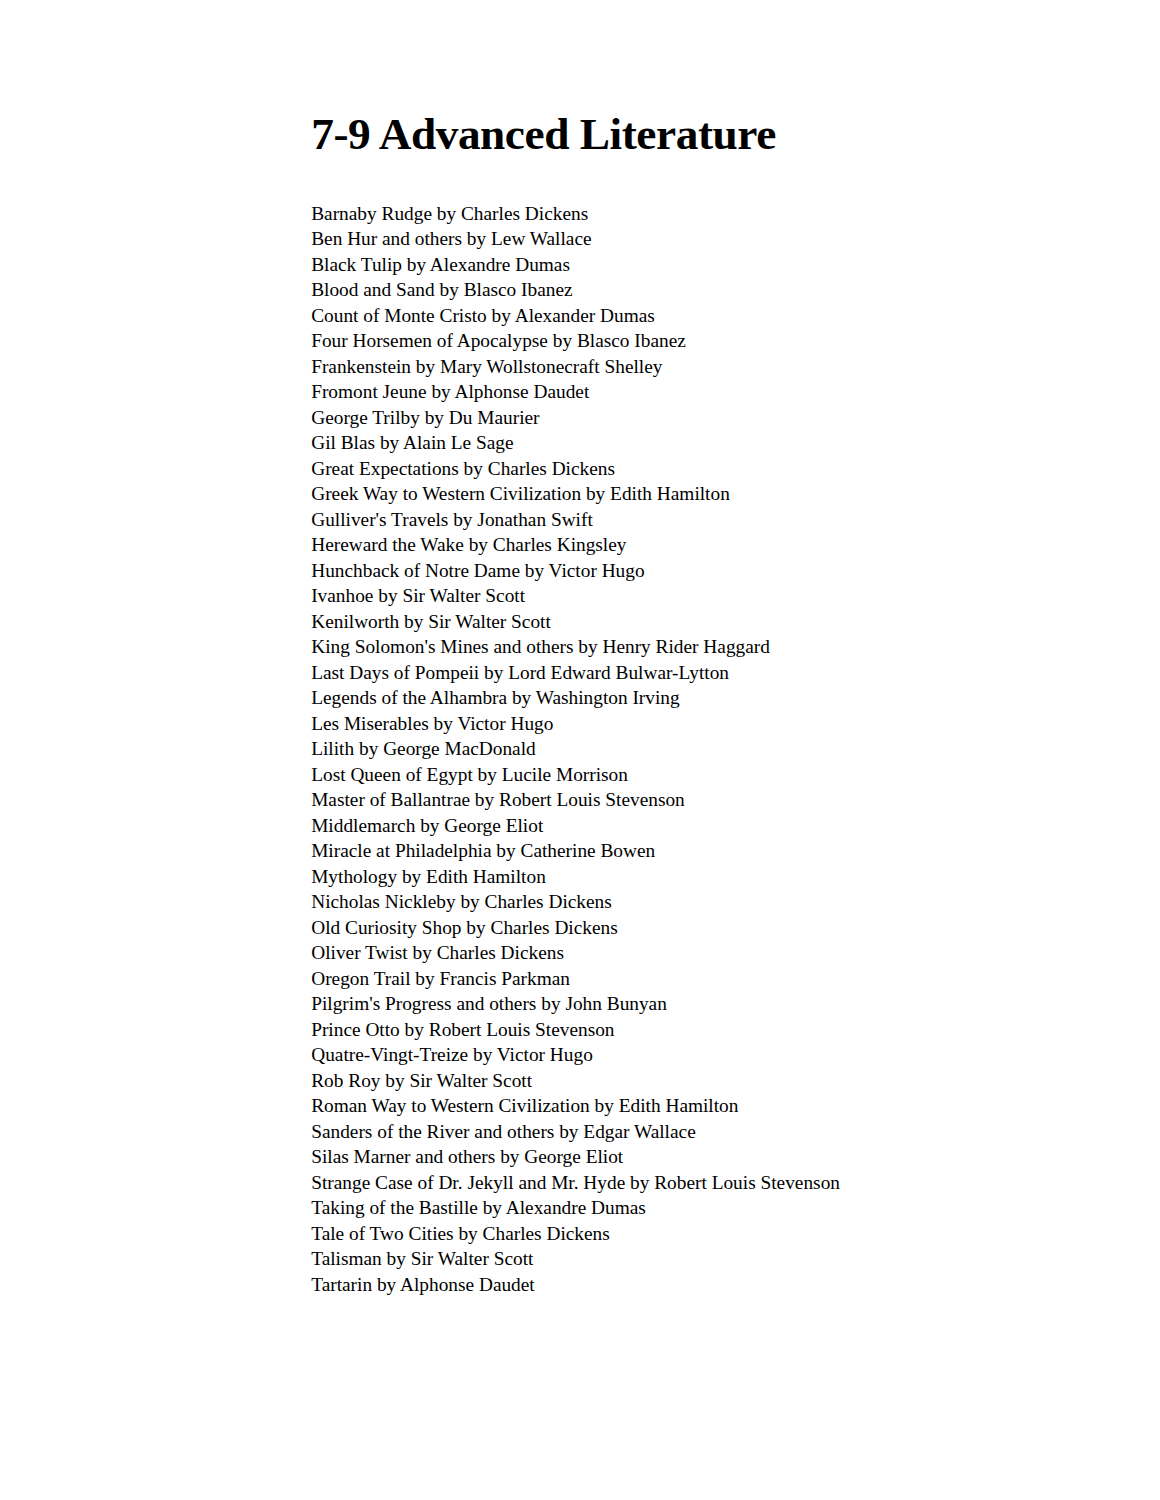7-9 Advanced Literature
Barnaby Rudge by Charles Dickens
Ben Hur and others by Lew Wallace
Black Tulip by Alexandre Dumas
Blood and Sand by Blasco Ibanez
Count of Monte Cristo by Alexander Dumas
Four Horsemen of Apocalypse by Blasco Ibanez
Frankenstein by Mary Wollstonecraft Shelley
Fromont Jeune by Alphonse Daudet
George Trilby by Du Maurier
Gil Blas by Alain Le Sage
Great Expectations by Charles Dickens
Greek Way to Western Civilization by Edith Hamilton
Gulliver's Travels by Jonathan Swift
Hereward the Wake by Charles Kingsley
Hunchback of Notre Dame by Victor Hugo
Ivanhoe by Sir Walter Scott
Kenilworth by Sir Walter Scott
King Solomon's Mines and others by Henry Rider Haggard
Last Days of Pompeii by Lord Edward Bulwar-Lytton
Legends of the Alhambra by Washington Irving
Les Miserables by Victor Hugo
Lilith by George MacDonald
Lost Queen of Egypt by Lucile Morrison
Master of Ballantrae by Robert Louis Stevenson
Middlemarch by George Eliot
Miracle at Philadelphia by Catherine Bowen
Mythology by Edith Hamilton
Nicholas Nickleby by Charles Dickens
Old Curiosity Shop by Charles Dickens
Oliver Twist by Charles Dickens
Oregon Trail by Francis Parkman
Pilgrim's Progress and others by John Bunyan
Prince Otto by Robert Louis Stevenson
Quatre-Vingt-Treize by Victor Hugo
Rob Roy by Sir Walter Scott
Roman Way to Western Civilization by Edith Hamilton
Sanders of the River and others by Edgar Wallace
Silas Marner and others by George Eliot
Strange Case of Dr. Jekyll and Mr. Hyde by Robert Louis Stevenson
Taking of the Bastille by Alexandre Dumas
Tale of Two Cities by Charles Dickens
Talisman by Sir Walter Scott
Tartarin by Alphonse Daudet